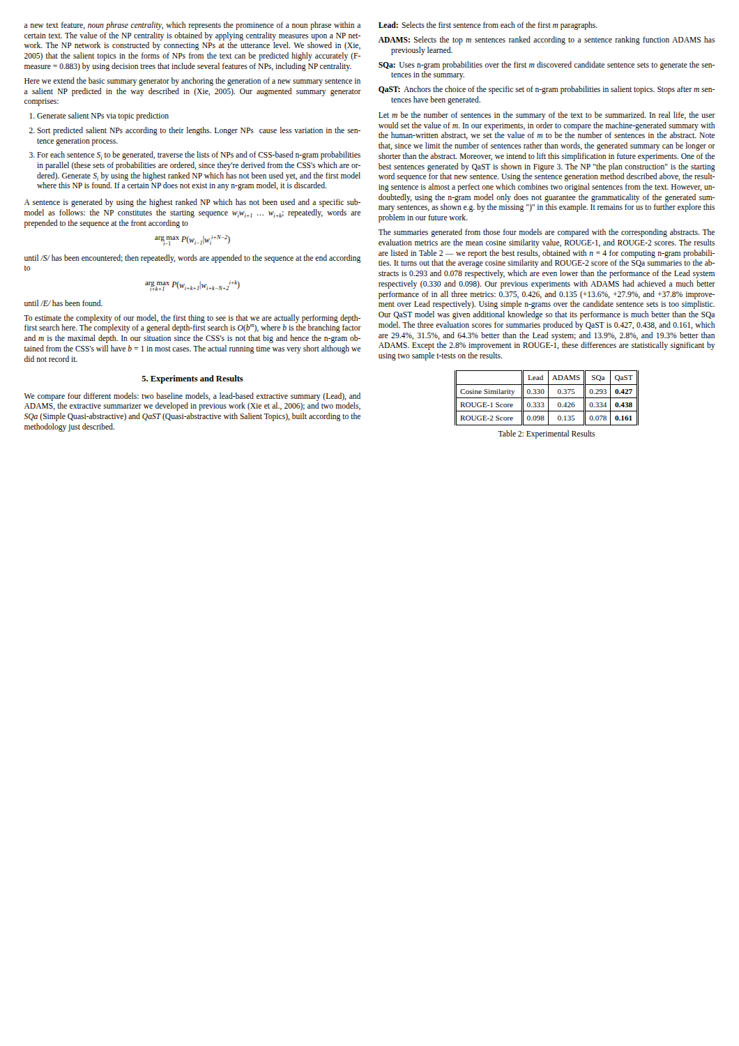a new text feature, noun phrase centrality, which represents the prominence of a noun phrase within a certain text. The value of the NP centrality is obtained by applying centrality measures upon a NP network. The NP network is constructed by connecting NPs at the utterance level. We showed in (Xie, 2005) that the salient topics in the forms of NPs from the text can be predicted highly accurately (F-measure = 0.883) by using decision trees that include several features of NPs, including NP centrality.
Here we extend the basic summary generator by anchoring the generation of a new summary sentence in a salient NP predicted in the way described in (Xie, 2005). Our augmented summary generator comprises:
Generate salient NPs via topic prediction
Sort predicted salient NPs according to their lengths. Longer NPs cause less variation in the sentence generation process.
For each sentence Si to be generated, traverse the lists of NPs and of CSS-based n-gram probabilities in parallel (these sets of probabilities are ordered, since they're derived from the CSS's which are ordered). Generate Si by using the highest ranked NP which has not been used yet, and the first model where this NP is found. If a certain NP does not exist in any n-gram model, it is discarded.
A sentence is generated by using the highest ranked NP which has not been used and a specific submodel as follows: the NP constitutes the starting sequence wiwi+1 … wi+k; repeatedly, words are prepended to the sequence at the front according to
arg max i−1 P(wi−1|wii+N−2)
until /S/ has been encountered; then repeatedly, words are appended to the sequence at the end according to
arg max i+k+1 P(wi+k+1|wi+k−N+2i+k)
until /E/ has been found.
To estimate the complexity of our model, the first thing to see is that we are actually performing depth-first search here. The complexity of a general depth-first search is O(bm), where b is the branching factor and m is the maximal depth. In our situation since the CSS's is not that big and hence the n-gram obtained from the CSS's will have b = 1 in most cases. The actual running time was very short although we did not record it.
5. Experiments and Results
We compare four different models: two baseline models, a lead-based extractive summary (Lead), and ADAMS, the extractive summarizer we developed in previous work (Xie et al., 2006); and two models, SQa (Simple Quasi-abstractive) and QaST (Quasi-abstractive with Salient Topics), built according to the methodology just described.
Lead:
Selects the first sentence from each of the first m paragraphs.
ADAMS:
Selects the top m sentences ranked according to a sentence ranking function ADAMS has previously learned.
SQa:
Uses n-gram probabilities over the first m discovered candidate sentence sets to generate the sentences in the summary.
QaST:
Anchors the choice of the specific set of n-gram probabilities in salient topics. Stops after m sentences have been generated.
Let m be the number of sentences in the summary of the text to be summarized. In real life, the user would set the value of m. In our experiments, in order to compare the machine-generated summary with the human-written abstract, we set the value of m to be the number of sentences in the abstract. Note that, since we limit the number of sentences rather than words, the generated summary can be longer or shorter than the abstract. Moreover, we intend to lift this simplification in future experiments. One of the best sentences generated by QaST is shown in Figure 3. The NP "the plan construction" is the starting word sequence for that new sentence. Using the sentence generation method described above, the resulting sentence is almost a perfect one which combines two original sentences from the text. However, undoubtedly, using the n-gram model only does not guarantee the grammaticality of the generated summary sentences, as shown e.g. by the missing ")" in this example. It remains for us to further explore this problem in our future work.
The summaries generated from those four models are compared with the corresponding abstracts. The evaluation metrics are the mean cosine similarity value, ROUGE-1, and ROUGE-2 scores. The results are listed in Table 2 — we report the best results, obtained with n = 4 for computing n-gram probabilities. It turns out that the average cosine similarity and ROUGE-2 score of the SQa summaries to the abstracts is 0.293 and 0.078 respectively, which are even lower than the performance of the Lead system respectively (0.330 and 0.098). Our previous experiments with ADAMS had achieved a much better performance of in all three metrics: 0.375, 0.426, and 0.135 (+13.6%, +27.9%, and +37.8% improvement over Lead respectively). Using simple n-grams over the candidate sentence sets is too simplistic. Our QaST model was given additional knowledge so that its performance is much better than the SQa model. The three evaluation scores for summaries produced by QaST is 0.427, 0.438, and 0.161, which are 29.4%, 31.5%, and 64.3% better than the Lead system; and 13.9%, 2.8%, and 19.3% better than ADAMS. Except the 2.8% improvement in ROUGE-1, these differences are statistically significant by using two sample t-tests on the results.
| | Lead | ADAMS | SQa | QaST |
| Cosine Similarity | 0.330 | 0.375 | 0.293 | 0.427 |
| ROUGE-1 Score | 0.333 | 0.426 | 0.334 | 0.438 |
| ROUGE-2 Score | 0.098 | 0.135 | 0.078 | 0.161 |
Table 2: Experimental Results